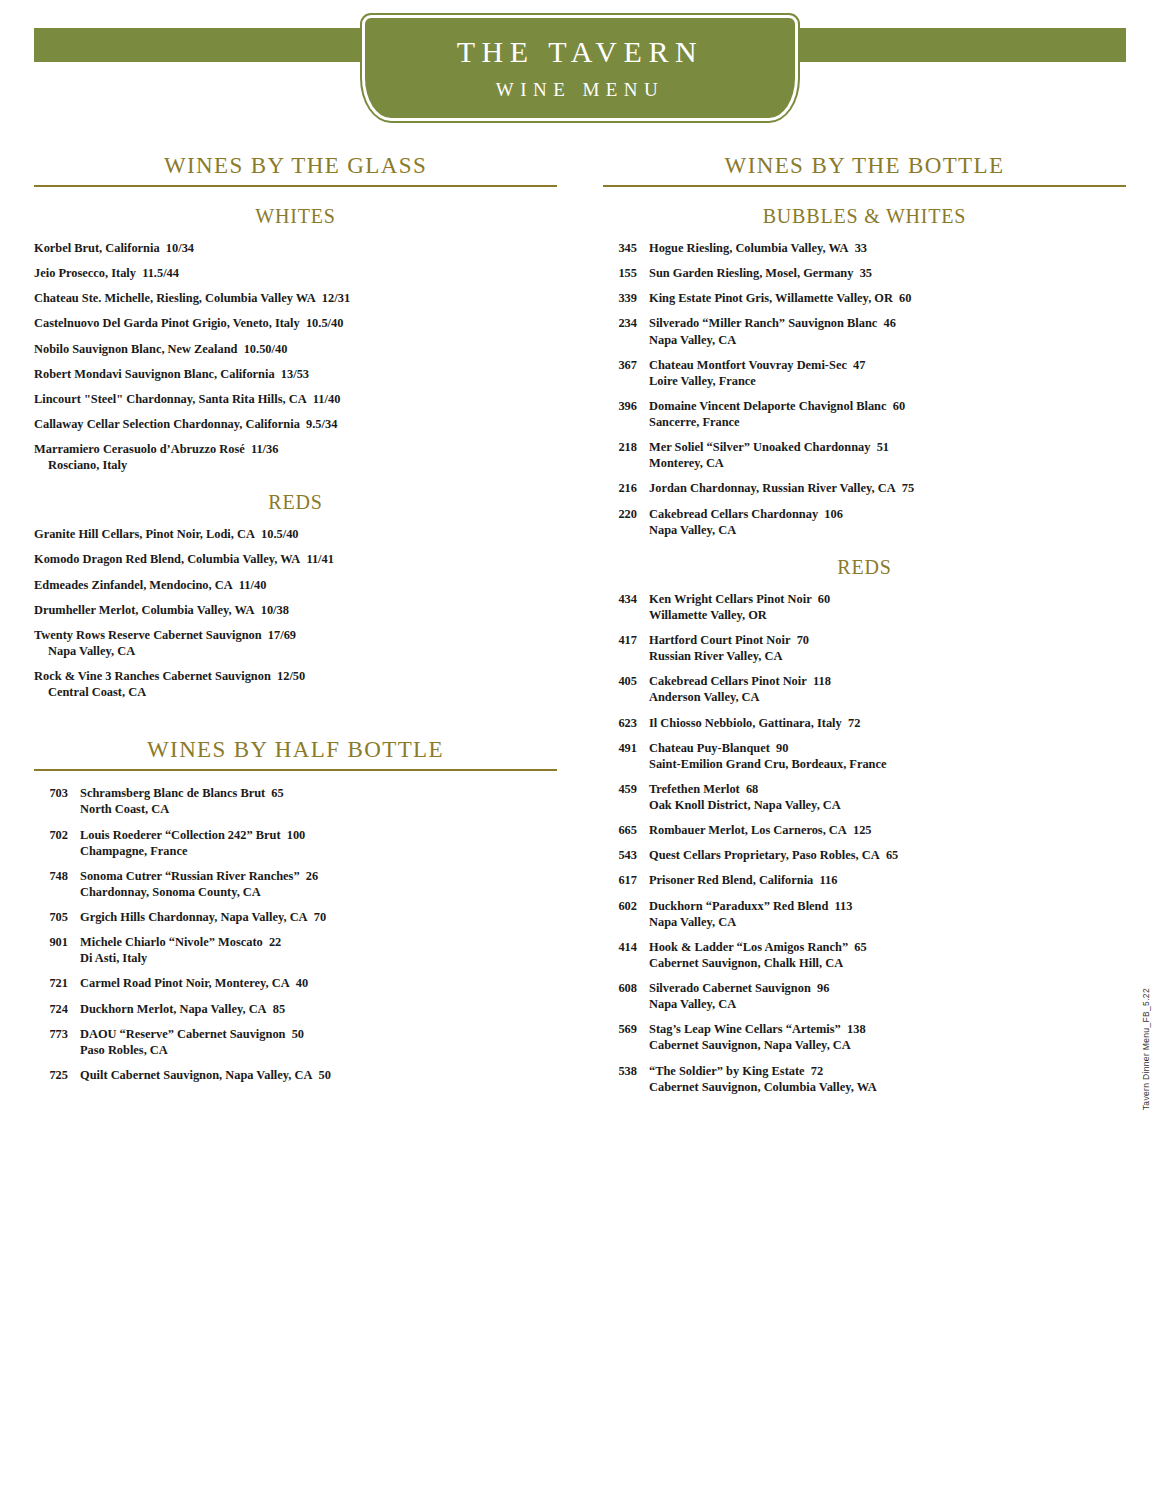The Tavern
Wine Menu
Wines by the Glass
Whites
Korbel Brut, California 10/34
Jeio Prosecco, Italy 11.5/44
Chateau Ste. Michelle, Riesling, Columbia Valley WA 12/31
Castelnuovo Del Garda Pinot Grigio, Veneto, Italy 10.5/40
Nobilo Sauvignon Blanc, New Zealand 10.50/40
Robert Mondavi Sauvignon Blanc, California 13/53
Lincourt "Steel" Chardonnay, Santa Rita Hills, CA 11/40
Callaway Cellar Selection Chardonnay, California 9.5/34
Marramiero Cerasuolo d’Abruzzo Rosé 11/36 Rosciano, Italy
Reds
Granite Hill Cellars, Pinot Noir, Lodi, CA 10.5/40
Komodo Dragon Red Blend, Columbia Valley, WA 11/41
Edmeades Zinfandel, Mendocino, CA 11/40
Drumheller Merlot, Columbia Valley, WA 10/38
Twenty Rows Reserve Cabernet Sauvignon 17/69 Napa Valley, CA
Rock & Vine 3 Ranches Cabernet Sauvignon 12/50 Central Coast, CA
Wines by Half Bottle
703 Schramsberg Blanc de Blancs Brut 65North Coast, CA
702 Louis Roederer “Collection 242” Brut 100Champagne, France
748 Sonoma Cutrer “Russian River Ranches” 26Chardonnay, Sonoma County, CA
705 Grgich Hills Chardonnay, Napa Valley, CA 70
901 Michele Chiarlo “Nivole” Moscato 22Di Asti, Italy
721 Carmel Road Pinot Noir, Monterey, CA 40
724 Duckhorn Merlot, Napa Valley, CA 85
773 DAOU “Reserve” Cabernet Sauvignon 50Paso Robles, CA
725 Quilt Cabernet Sauvignon, Napa Valley, CA 50
Wines by the Bottle
Bubbles & Whites
345 Hogue Riesling, Columbia Valley, WA 33
155 Sun Garden Riesling, Mosel, Germany 35
339 King Estate Pinot Gris, Willamette Valley, OR 60
234 Silverado “Miller Ranch” Sauvignon Blanc 46Napa Valley, CA
367 Chateau Montfort Vouvray Demi-Sec 47Loire Valley, France
396 Domaine Vincent Delaporte Chavignol Blanc 60Sancerre, France
218 Mer Soliel “Silver” Unoaked Chardonnay 51Monterey, CA
216 Jordan Chardonnay, Russian River Valley, CA 75
220 Cakebread Cellars Chardonnay 106Napa Valley, CA
Reds
434 Ken Wright Cellars Pinot Noir 60Willamette Valley, OR
417 Hartford Court Pinot Noir 70Russian River Valley, CA
405 Cakebread Cellars Pinot Noir 118Anderson Valley, CA
623 Il Chiosso Nebbiolo, Gattinara, Italy 72
491 Chateau Puy-Blanquet 90Saint-Emilion Grand Cru, Bordeaux, France
459 Trefethen Merlot 68Oak Knoll District, Napa Valley, CA
665 Rombauer Merlot, Los Carneros, CA 125
543 Quest Cellars Proprietary, Paso Robles, CA 65
617 Prisoner Red Blend, California 116
602 Duckhorn “Paraduxx” Red Blend 113Napa Valley, CA
414 Hook & Ladder “Los Amigos Ranch” 65Cabernet Sauvignon, Chalk Hill, CA
608 Silverado Cabernet Sauvignon 96Napa Valley, CA
569 Stag’s Leap Wine Cellars “Artemis” 138Cabernet Sauvignon, Napa Valley, CA
538“The Soldier” by King Estate 72Cabernet Sauvignon, Columbia Valley, WA
Tavern Dinner Menu_FB_5.22